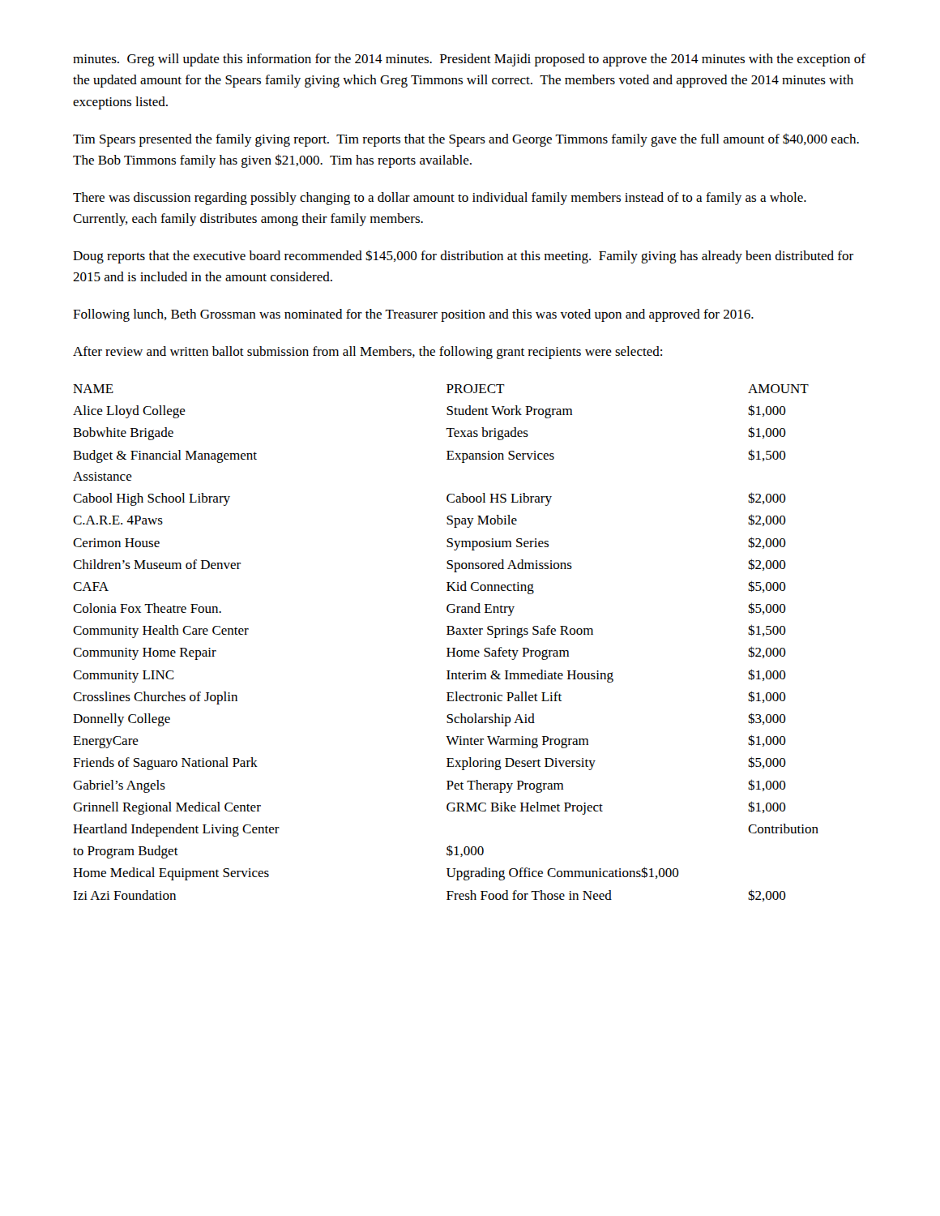minutes. Greg will update this information for the 2014 minutes. President Majidi proposed to approve the 2014 minutes with the exception of the updated amount for the Spears family giving which Greg Timmons will correct. The members voted and approved the 2014 minutes with exceptions listed.
Tim Spears presented the family giving report. Tim reports that the Spears and George Timmons family gave the full amount of $40,000 each. The Bob Timmons family has given $21,000. Tim has reports available.
There was discussion regarding possibly changing to a dollar amount to individual family members instead of to a family as a whole. Currently, each family distributes among their family members.
Doug reports that the executive board recommended $145,000 for distribution at this meeting. Family giving has already been distributed for 2015 and is included in the amount considered.
Following lunch, Beth Grossman was nominated for the Treasurer position and this was voted upon and approved for 2016.
After review and written ballot submission from all Members, the following grant recipients were selected:
| NAME | PROJECT | AMOUNT |
| Alice Lloyd College | Student Work Program | $1,000 |
| Bobwhite Brigade | Texas brigades | $1,000 |
| Budget & Financial Management Assistance | Expansion Services | $1,500 |
| Cabool High School Library | Cabool HS Library | $2,000 |
| C.A.R.E. 4Paws | Spay Mobile | $2,000 |
| Cerimon House | Symposium Series | $2,000 |
| Children’s Museum of Denver | Sponsored Admissions | $2,000 |
| CAFA | Kid Connecting | $5,000 |
| Colonia Fox Theatre Foun. | Grand Entry | $5,000 |
| Community Health Care Center | Baxter Springs Safe Room | $1,500 |
| Community Home Repair | Home Safety Program | $2,000 |
| Community LINC | Interim & Immediate Housing | $1,000 |
| Crosslines Churches of Joplin | Electronic Pallet Lift | $1,000 |
| Donnelly College | Scholarship Aid | $3,000 |
| EnergyCare | Winter Warming Program | $1,000 |
| Friends of Saguaro National Park | Exploring Desert Diversity | $5,000 |
| Gabriel’s Angels | Pet Therapy Program | $1,000 |
| Grinnell Regional Medical Center | GRMC Bike Helmet Project | $1,000 |
| Heartland Independent Living Center | Contribution |
| to Program Budget | $1,000 | |
| Home Medical Equipment Services | Upgrading Office Communications$1,000 | |
| Izi Azi Foundation | Fresh Food for Those in Need | $2,000 |